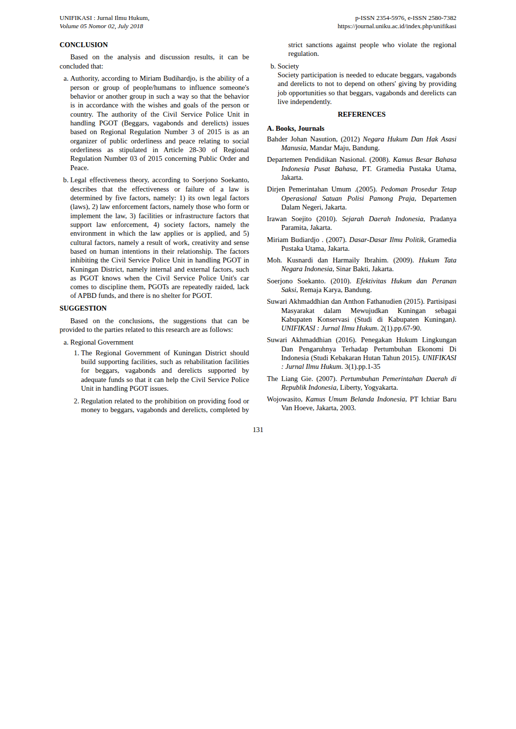UNIFIKASI : Jurnal Ilmu Hukum,
Volume 05 Nomor 02, July 2018
p-ISSN 2354-5976, e-ISSN 2580-7382
https://journal.uniku.ac.id/index.php/unifikasi
CONCLUSION
Based on the analysis and discussion results, it can be concluded that:
Authority, according to Miriam Budihardjo, is the ability of a person or group of people/humans to influence someone's behavior or another group in such a way so that the behavior is in accordance with the wishes and goals of the person or country. The authority of the Civil Service Police Unit in handling PGOT (Beggars, vagabonds and derelicts) issues based on Regional Regulation Number 3 of 2015 is as an organizer of public orderliness and peace relating to social orderliness as stipulated in Article 28-30 of Regional Regulation Number 03 of 2015 concerning Public Order and Peace.
Legal effectiveness theory, according to Soerjono Soekanto, describes that the effectiveness or failure of a law is determined by five factors, namely: 1) its own legal factors (laws), 2) law enforcement factors, namely those who form or implement the law, 3) facilities or infrastructure factors that support law enforcement, 4) society factors, namely the environment in which the law applies or is applied, and 5) cultural factors, namely a result of work, creativity and sense based on human intentions in their relationship. The factors inhibiting the Civil Service Police Unit in handling PGOT in Kuningan District, namely internal and external factors, such as PGOT knows when the Civil Service Police Unit's car comes to discipline them, PGOTs are repeatedly raided, lack of APBD funds, and there is no shelter for PGOT.
SUGGESTION
Based on the conclusions, the suggestions that can be provided to the parties related to this research are as follows:
Regional Government
The Regional Government of Kuningan District should build supporting facilities, such as rehabilitation facilities for beggars, vagabonds and derelicts supported by adequate funds so that it can help the Civil Service Police Unit in handling PGOT issues.
Regulation related to the prohibition on providing food or money to beggars, vagabonds and derelicts, completed by strict sanctions against people who violate the regional regulation.
Society
Society participation is needed to educate beggars, vagabonds and derelicts to not to depend on others' giving by providing job opportunities so that beggars, vagabonds and derelicts can live independently.
REFERENCES
A. Books, Journals
Bahder Johan Nasution, (2012) Negara Hukum Dan Hak Asasi Manusia, Mandar Maju, Bandung.
Departemen Pendidikan Nasional. (2008). Kamus Besar Bahasa Indonesia Pusat Bahasa, PT. Gramedia Pustaka Utama, Jakarta.
Dirjen Pemerintahan Umum .(2005). Pedoman Prosedur Tetap Operasional Satuan Polisi Pamong Praja, Departemen Dalam Negeri, Jakarta.
Irawan Soejito (2010). Sejarah Daerah Indonesia, Pradanya Paramita, Jakarta.
Miriam Budiardjo . (2007). Dasar-Dasar Ilmu Politik, Gramedia Pustaka Utama, Jakarta.
Moh. Kusnardi dan Harmaily Ibrahim. (2009). Hukum Tata Negara Indonesia, Sinar Bakti, Jakarta.
Soerjono Soekanto. (2010). Efektivitas Hukum dan Peranan Saksi, Remaja Karya, Bandung.
Suwari Akhmaddhian dan Anthon Fathanudien (2015). Partisipasi Masyarakat dalam Mewujudkan Kuningan sebagai Kabupaten Konservasi (Studi di Kabupaten Kuningan). UNIFIKASI : Jurnal Ilmu Hukum. 2(1).pp.67-90.
Suwari Akhmaddhian (2016). Penegakan Hukum Lingkungan Dan Pengaruhnya Terhadap Pertumbuhan Ekonomi Di Indonesia (Studi Kebakaran Hutan Tahun 2015). UNIFIKASI : Jurnal Ilmu Hukum. 3(1).pp.1-35
The Liang Gie. (2007). Pertumbuhan Pemerintahan Daerah di Republik Indonesia, Liberty, Yogyakarta.
Wojowasito, Kamus Umum Belanda Indonesia, PT Ichtiar Baru Van Hoeve, Jakarta, 2003.
131